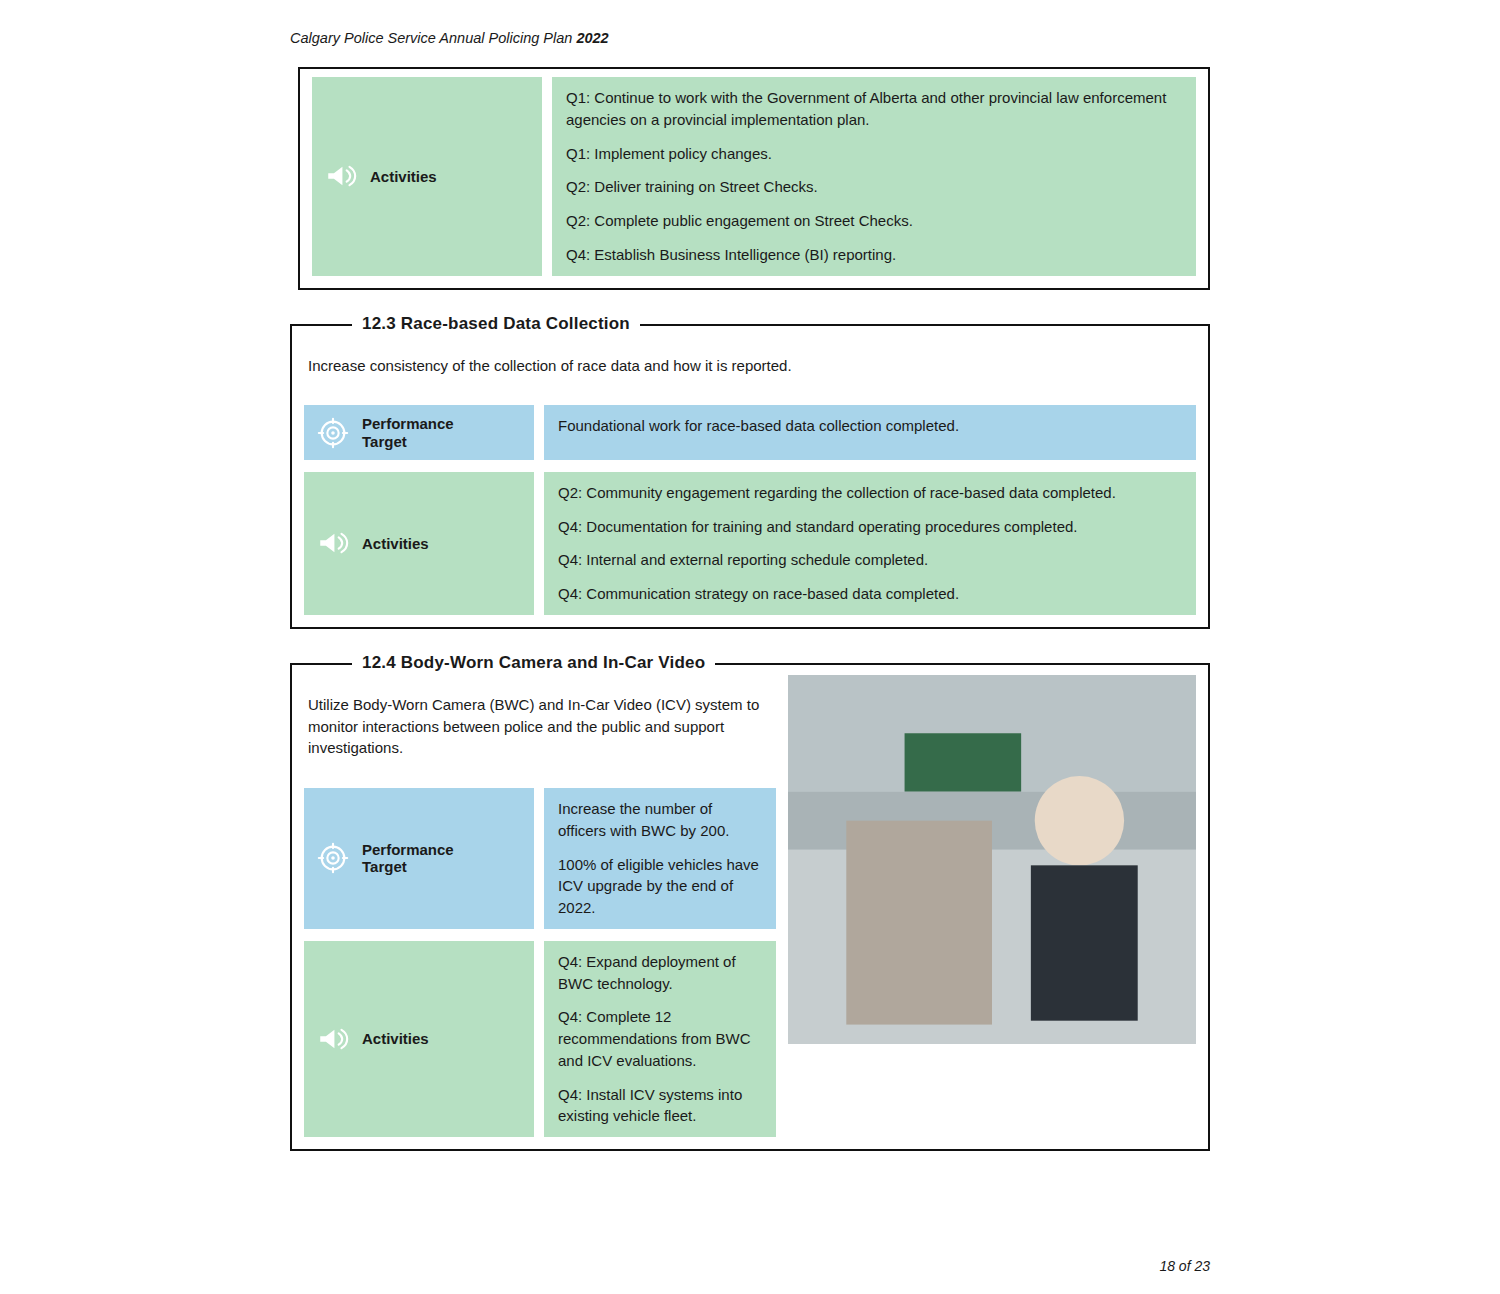Calgary Police Service Annual Policing Plan 2022
Activities
Q1: Continue to work with the Government of Alberta and other provincial law enforcement agencies on a provincial implementation plan.
Q1: Implement policy changes.
Q2: Deliver training on Street Checks.
Q2: Complete public engagement on Street Checks.
Q4: Establish Business Intelligence (BI) reporting.
12.3 Race-based Data Collection
Increase consistency of the collection of race data and how it is reported.
Performance
Target
Foundational work for race-based data collection completed.
Activities
Q2: Community engagement regarding the collection of race-based data completed.
Q4: Documentation for training and standard operating procedures completed.
Q4: Internal and external reporting schedule completed.
Q4: Communication strategy on race-based data completed.
12.4 Body-Worn Camera and In-Car Video
Utilize Body-Worn Camera (BWC) and In-Car Video (ICV) system to monitor interactions between police and the public and support investigations.
Performance
Target
Increase the number of officers with BWC by 200.
100% of eligible vehicles have ICV upgrade by the end of 2022.
Activities
Q4: Expand deployment of BWC technology.
Q4: Complete 12 recommendations from BWC and ICV evaluations.
Q4: Install ICV systems into existing vehicle fleet.
18 of 23